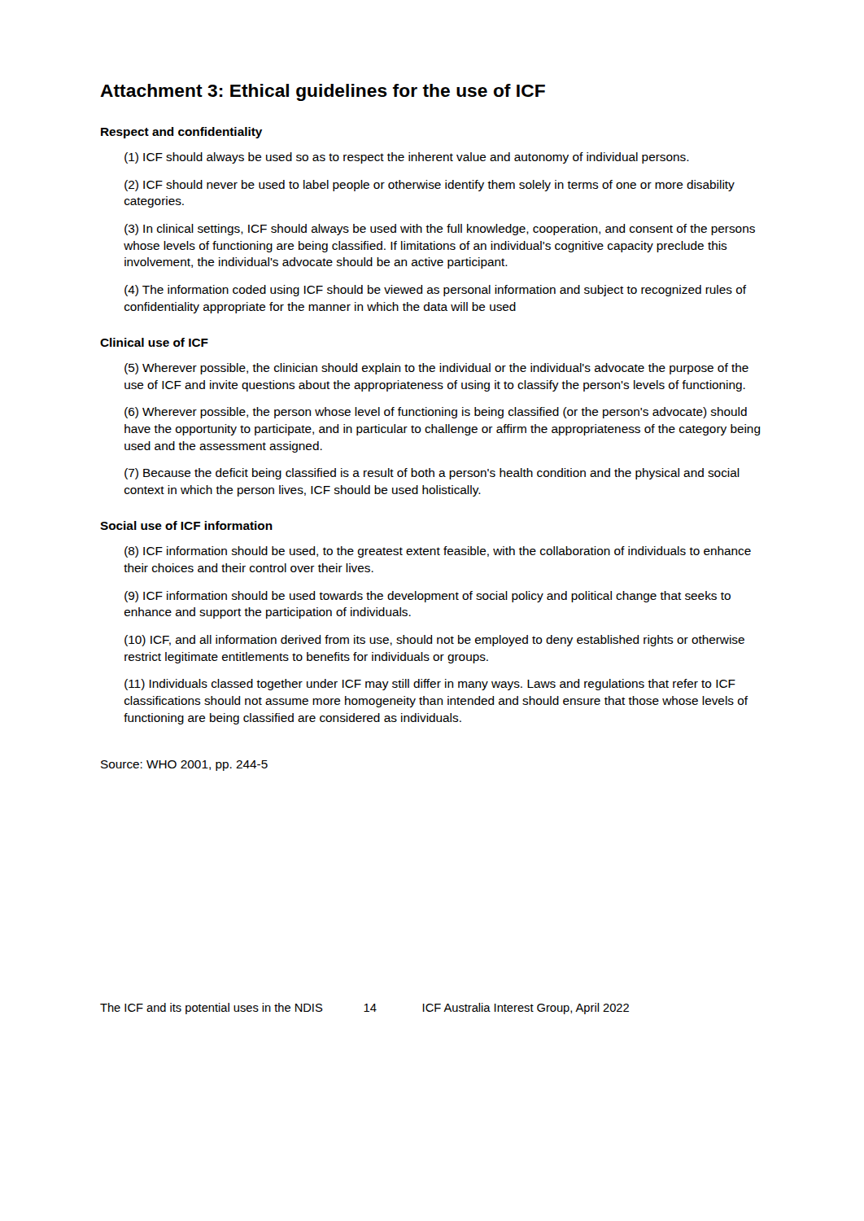Attachment 3: Ethical guidelines for the use of ICF
Respect and confidentiality
(1) ICF should always be used so as to respect the inherent value and autonomy of individual persons.
(2) ICF should never be used to label people or otherwise identify them solely in terms of one or more disability categories.
(3) In clinical settings, ICF should always be used with the full knowledge, cooperation, and consent of the persons whose levels of functioning are being classified. If limitations of an individual's cognitive capacity preclude this involvement, the individual's advocate should be an active participant.
(4) The information coded using ICF should be viewed as personal information and subject to recognized rules of confidentiality appropriate for the manner in which the data will be used
Clinical use of ICF
(5) Wherever possible, the clinician should explain to the individual or the individual's advocate the purpose of the use of ICF and invite questions about the appropriateness of using it to classify the person's levels of functioning.
(6) Wherever possible, the person whose level of functioning is being classified (or the person's advocate) should have the opportunity to participate, and in particular to challenge or affirm the appropriateness of the category being used and the assessment assigned.
(7) Because the deficit being classified is a result of both a person's health condition and the physical and social context in which the person lives, ICF should be used holistically.
Social use of ICF information
(8) ICF information should be used, to the greatest extent feasible, with the collaboration of individuals to enhance their choices and their control over their lives.
(9) ICF information should be used towards the development of social policy and political change that seeks to enhance and support the participation of individuals.
(10) ICF, and all information derived from its use, should not be employed to deny established rights or otherwise restrict legitimate entitlements to benefits for individuals or groups.
(11) Individuals classed together under ICF may still differ in many ways. Laws and regulations that refer to ICF classifications should not assume more homogeneity than intended and should ensure that those whose levels of functioning are being classified are considered as individuals.
Source: WHO 2001, pp. 244-5
The ICF and its potential uses in the NDIS 14 ICF Australia Interest Group, April 2022